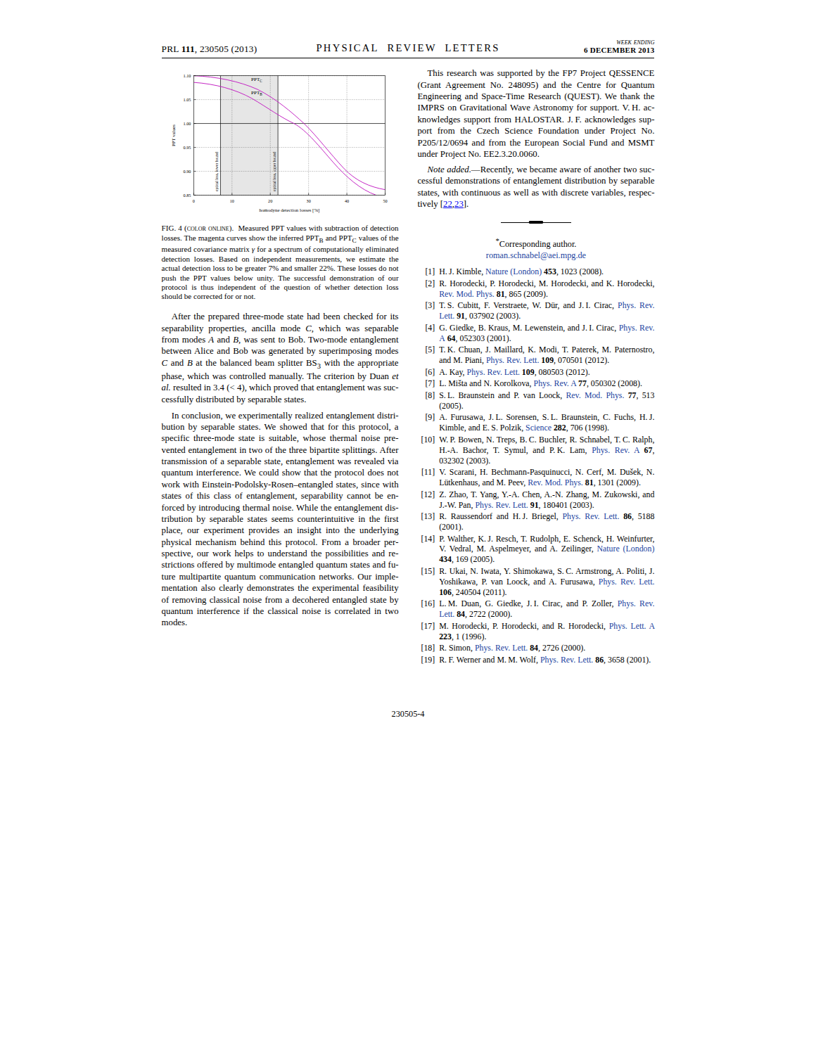PRL 111, 230505 (2013)
PHYSICAL REVIEW LETTERS
week ending
6 DECEMBER 2013
PPTC PPTB optical loss, lower bound optical loss, upper bound 1.10 1.05 1.00 0.95 0.90 0.85 0 10 20 30 40 50 homodyne detection losses [%] PPT values
FIG. 4 (color online). Measured PPT values with subtraction of detection losses. The magenta curves show the inferred PPTB and PPTC values of the measured covariance matrix γ for a spectrum of computationally eliminated detection losses. Based on independent measurements, we estimate the actual detection loss to be greater 7% and smaller 22%. These losses do not push the PPT values below unity. The successful demonstration of our protocol is thus independent of the question of whether detection loss should be corrected for or not.
After the prepared three-mode state had been checked for its separability properties, ancilla mode C, which was separable from modes A and B, was sent to Bob. Two-mode entanglement between Alice and Bob was generated by superimposing modes C and B at the balanced beam splitter BS3 with the appropriate phase, which was controlled manually. The criterion by Duan et al. resulted in 3.4 (< 4), which proved that entanglement was successfully distributed by separable states.
In conclusion, we experimentally realized entanglement distribution by separable states. We showed that for this protocol, a specific three-mode state is suitable, whose thermal noise prevented entanglement in two of the three bipartite splittings. After transmission of a separable state, entanglement was revealed via quantum interference. We could show that the protocol does not work with Einstein-Podolsky-Rosen–entangled states, since with states of this class of entanglement, separability cannot be enforced by introducing thermal noise. While the entanglement distribution by separable states seems counterintuitive in the first place, our experiment provides an insight into the underlying physical mechanism behind this protocol. From a broader perspective, our work helps to understand the possibilities and restrictions offered by multimode entangled quantum states and future multipartite quantum communication networks. Our implementation also clearly demonstrates the experimental feasibility of removing classical noise from a decohered entangled state by quantum interference if the classical noise is correlated in two modes.
This research was supported by the FP7 Project QESSENCE (Grant Agreement No. 248095) and the Centre for Quantum Engineering and Space-Time Research (QUEST). We thank the IMPRS on Gravitational Wave Astronomy for support. V. H. acknowledges support from HALOSTAR. J. F. acknowledges support from the Czech Science Foundation under Project No. P205/12/0694 and from the European Social Fund and MSMT under Project No. EE2.3.20.0060.
Note added.—Recently, we became aware of another two successful demonstrations of entanglement distribution by separable states, with continuous as well as with discrete variables, respectively [22,23].
*Corresponding author.
roman.schnabel@aei.mpg.de
[1] H. J. Kimble, Nature (London) 453, 1023 (2008).
[2] R. Horodecki, P. Horodecki, M. Horodecki, and K. Horodecki, Rev. Mod. Phys. 81, 865 (2009).
[3] T. S. Cubitt, F. Verstraete, W. Dür, and J. I. Cirac, Phys. Rev. Lett. 91, 037902 (2003).
[4] G. Giedke, B. Kraus, M. Lewenstein, and J. I. Cirac, Phys. Rev. A 64, 052303 (2001).
[5] T. K. Chuan, J. Maillard, K. Modi, T. Paterek, M. Paternostro, and M. Piani, Phys. Rev. Lett. 109, 070501 (2012).
[6] A. Kay, Phys. Rev. Lett. 109, 080503 (2012).
[7] L. Mišta and N. Korolkova, Phys. Rev. A 77, 050302 (2008).
[8] S. L. Braunstein and P. van Loock, Rev. Mod. Phys. 77, 513 (2005).
[9] A. Furusawa, J. L. Sorensen, S. L. Braunstein, C. Fuchs, H. J. Kimble, and E. S. Polzik, Science 282, 706 (1998).
[10] W. P. Bowen, N. Treps, B. C. Buchler, R. Schnabel, T. C. Ralph, H.-A. Bachor, T. Symul, and P. K. Lam, Phys. Rev. A 67, 032302 (2003).
[11] V. Scarani, H. Bechmann-Pasquinucci, N. Cerf, M. Dušek, N. Lütkenhaus, and M. Peev, Rev. Mod. Phys. 81, 1301 (2009).
[12] Z. Zhao, T. Yang, Y.-A. Chen, A.-N. Zhang, M. Zukowski, and J.-W. Pan, Phys. Rev. Lett. 91, 180401 (2003).
[13] R. Raussendorf and H. J. Briegel, Phys. Rev. Lett. 86, 5188 (2001).
[14] P. Walther, K. J. Resch, T. Rudolph, E. Schenck, H. Weinfurter, V. Vedral, M. Aspelmeyer, and A. Zeilinger, Nature (London) 434, 169 (2005).
[15] R. Ukai, N. Iwata, Y. Shimokawa, S. C. Armstrong, A. Politi, J. Yoshikawa, P. van Loock, and A. Furusawa, Phys. Rev. Lett. 106, 240504 (2011).
[16] L. M. Duan, G. Giedke, J. I. Cirac, and P. Zoller, Phys. Rev. Lett. 84, 2722 (2000).
[17] M. Horodecki, P. Horodecki, and R. Horodecki, Phys. Lett. A 223, 1 (1996).
[18] R. Simon, Phys. Rev. Lett. 84, 2726 (2000).
[19] R. F. Werner and M. M. Wolf, Phys. Rev. Lett. 86, 3658 (2001).
230505-4